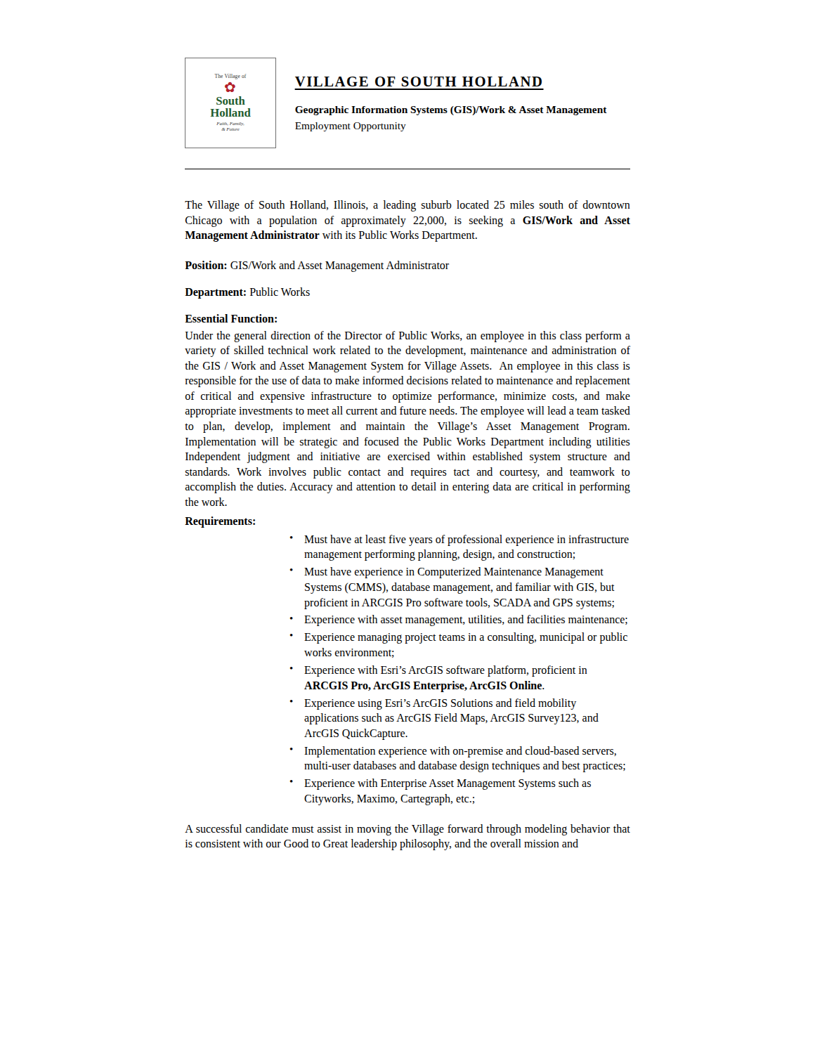The Village of
✿
South
Holland
Faith, Family,
& Future
VILLAGE OF SOUTH HOLLAND
Geographic Information Systems (GIS)/Work & Asset Management
Employment Opportunity
The Village of South Holland, Illinois, a leading suburb located 25 miles south of downtown Chicago with a population of approximately 22,000, is seeking a GIS/Work and Asset Management Administrator with its Public Works Department.
Position: GIS/Work and Asset Management Administrator
Department: Public Works
Essential Function:
Under the general direction of the Director of Public Works, an employee in this class perform a variety of skilled technical work related to the development, maintenance and administration of the GIS / Work and Asset Management System for Village Assets. An employee in this class is responsible for the use of data to make informed decisions related to maintenance and replacement of critical and expensive infrastructure to optimize performance, minimize costs, and make appropriate investments to meet all current and future needs. The employee will lead a team tasked to plan, develop, implement and maintain the Village’s Asset Management Program. Implementation will be strategic and focused the Public Works Department including utilities Independent judgment and initiative are exercised within established system structure and standards. Work involves public contact and requires tact and courtesy, and teamwork to accomplish the duties. Accuracy and attention to detail in entering data are critical in performing the work.
Requirements:
Must have at least five years of professional experience in infrastructure management performing planning, design, and construction;
Must have experience in Computerized Maintenance Management Systems (CMMS), database management, and familiar with GIS, but proficient in ARCGIS Pro software tools, SCADA and GPS systems;
Experience with asset management, utilities, and facilities maintenance;
Experience managing project teams in a consulting, municipal or public works environment;
Experience with Esri’s ArcGIS software platform, proficient in ARCGIS Pro, ArcGIS Enterprise, ArcGIS Online.
Experience using Esri’s ArcGIS Solutions and field mobility applications such as ArcGIS Field Maps, ArcGIS Survey123, and ArcGIS QuickCapture.
Implementation experience with on-premise and cloud-based servers, multi-user databases and database design techniques and best practices;
Experience with Enterprise Asset Management Systems such as Cityworks, Maximo, Cartegraph, etc.;
A successful candidate must assist in moving the Village forward through modeling behavior that is consistent with our Good to Great leadership philosophy, and the overall mission and